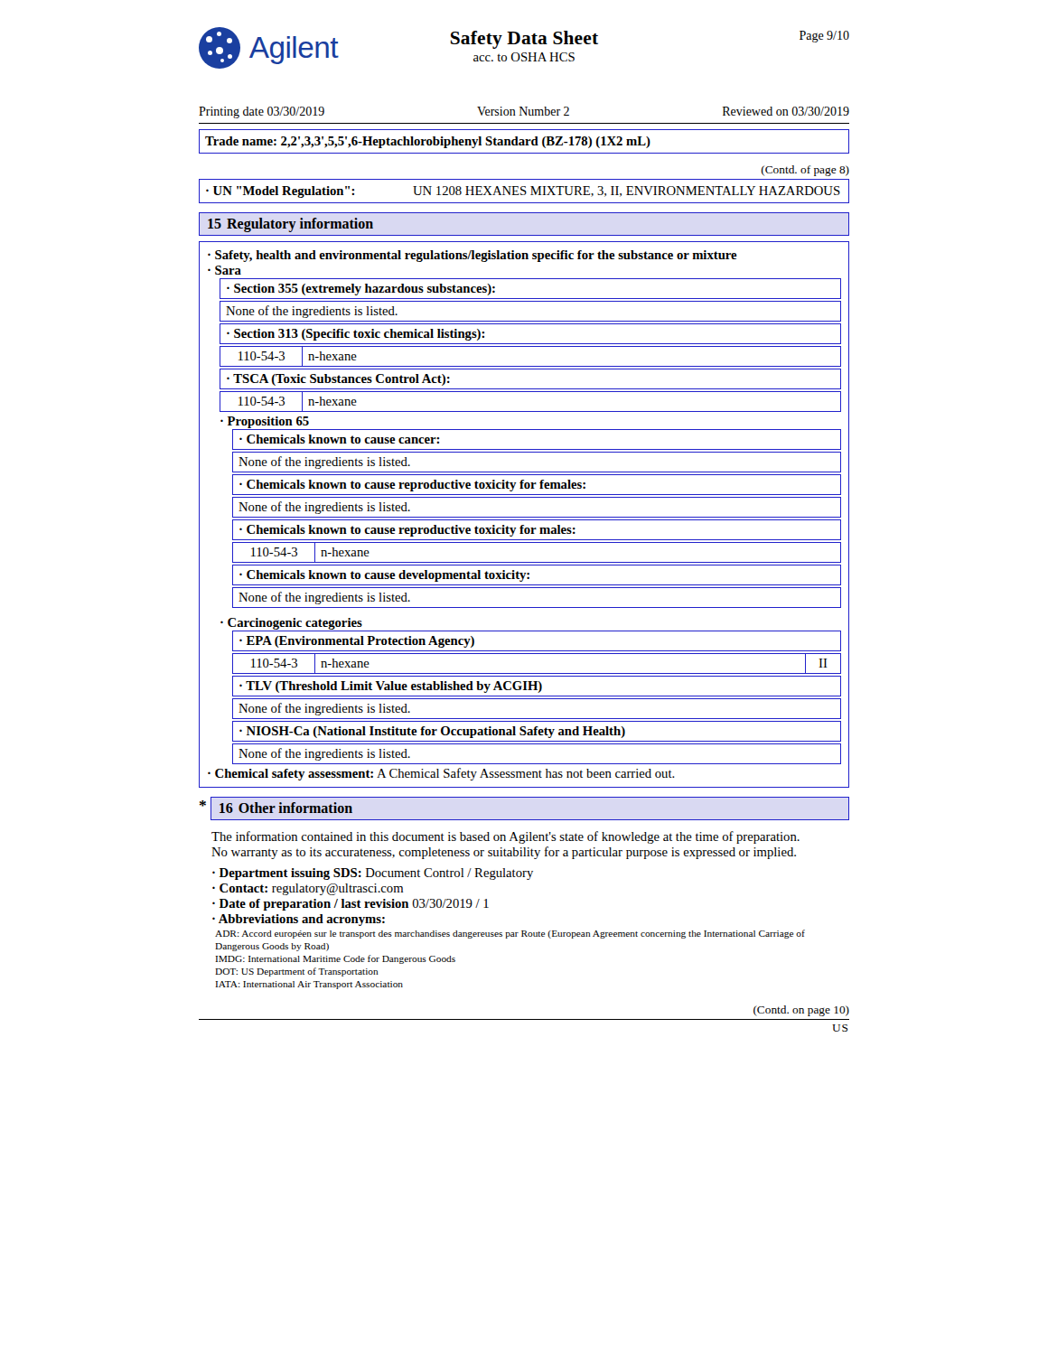Agilent
Page 9/10
Safety Data Sheet
acc. to OSHA HCS
Printing date 03/30/2019
Version Number 2
Reviewed on 03/30/2019
Trade name: 2,2',3,3',5,5',6-Heptachlorobiphenyl Standard (BZ-178) (1X2 mL)
(Contd. of page 8)
· UN "Model Regulation":
UN 1208 HEXANES MIXTURE, 3, II, ENVIRONMENTALLY HAZARDOUS
15 Regulatory information
Safety, health and environmental regulations/legislation specific for the substance or mixture
Sara
· Section 355 (extremely hazardous substances):
None of the ingredients is listed.
· Section 313 (Specific toxic chemical listings):
110-54-3
n-hexane
· TSCA (Toxic Substances Control Act):
110-54-3
n-hexane
Proposition 65
· Chemicals known to cause cancer:
None of the ingredients is listed.
· Chemicals known to cause reproductive toxicity for females:
None of the ingredients is listed.
· Chemicals known to cause reproductive toxicity for males:
110-54-3
n-hexane
· Chemicals known to cause developmental toxicity:
None of the ingredients is listed.
Carcinogenic categories
· EPA (Environmental Protection Agency)
110-54-3
n-hexane
II
· TLV (Threshold Limit Value established by ACGIH)
None of the ingredients is listed.
· NIOSH-Ca (National Institute for Occupational Safety and Health)
None of the ingredients is listed.
Chemical safety assessment: A Chemical Safety Assessment has not been carried out.
*
16 Other information
The information contained in this document is based on Agilent's state of knowledge at the time of preparation.
No warranty as to its accurateness, completeness or suitability for a particular purpose is expressed or implied.
Department issuing SDS: Document Control / Regulatory
Contact: regulatory@ultrasci.com
Date of preparation / last revision 03/30/2019 / 1
Abbreviations and acronyms:
ADR: Accord européen sur le transport des marchandises dangereuses par Route (European Agreement concerning the International Carriage of Dangerous Goods by Road)
IMDG: International Maritime Code for Dangerous Goods
DOT: US Department of Transportation
IATA: International Air Transport Association
(Contd. on page 10)
US